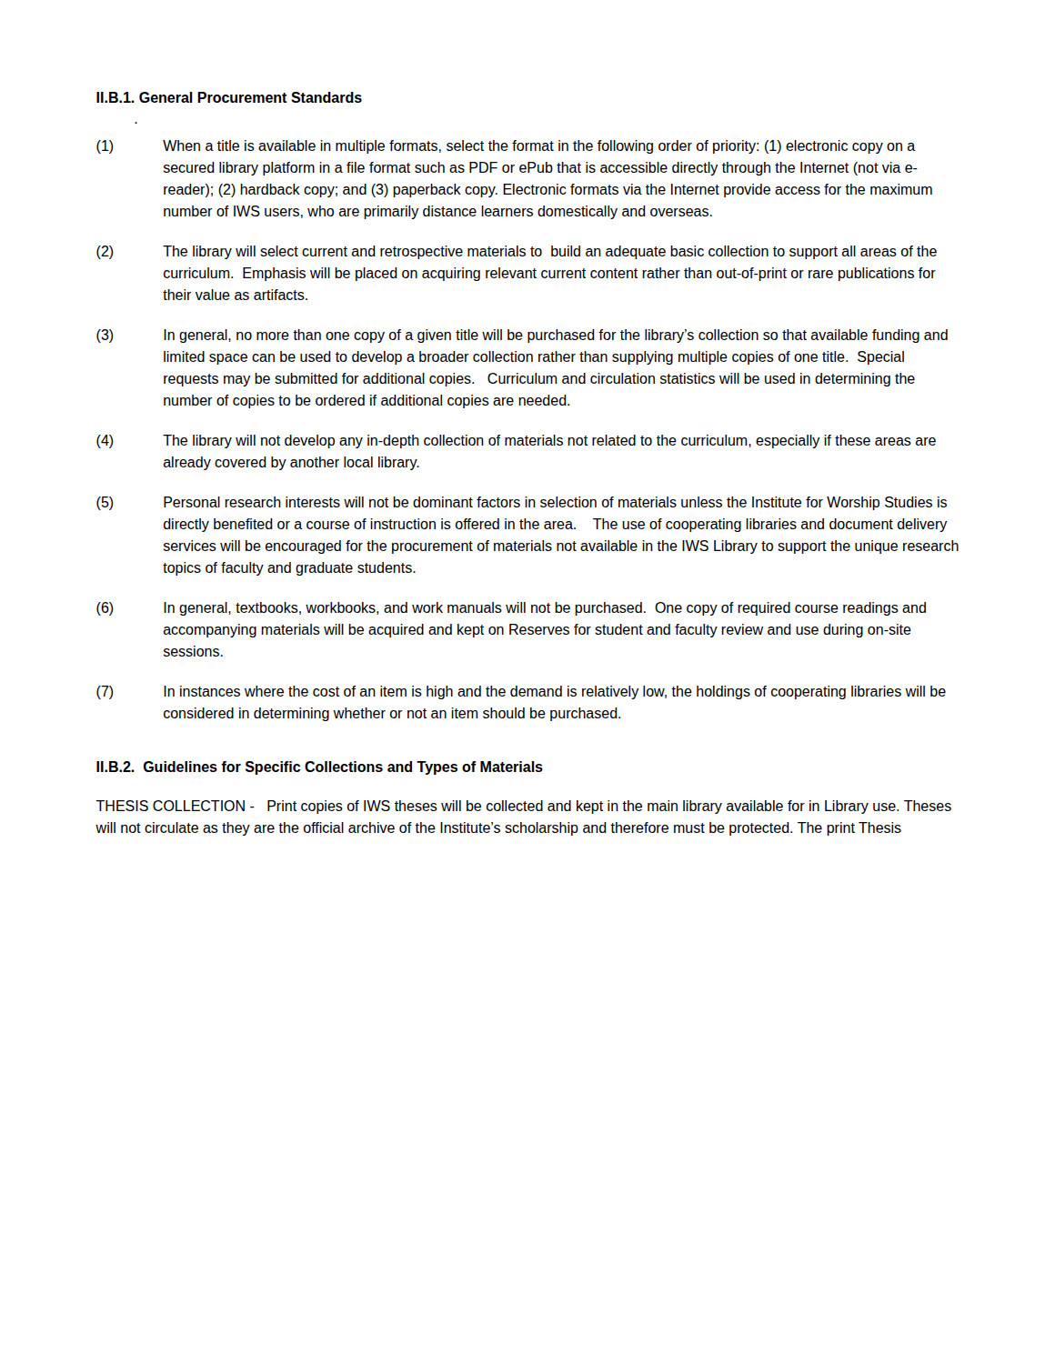II.B.1. General Procurement Standards
.
(1) When a title is available in multiple formats, select the format in the following order of priority: (1) electronic copy on a secured library platform in a file format such as PDF or ePub that is accessible directly through the Internet (not via e-reader); (2) hardback copy; and (3) paperback copy. Electronic formats via the Internet provide access for the maximum number of IWS users, who are primarily distance learners domestically and overseas.
(2) The library will select current and retrospective materials to build an adequate basic collection to support all areas of the curriculum. Emphasis will be placed on acquiring relevant current content rather than out-of-print or rare publications for their value as artifacts.
(3) In general, no more than one copy of a given title will be purchased for the library’s collection so that available funding and limited space can be used to develop a broader collection rather than supplying multiple copies of one title. Special requests may be submitted for additional copies. Curriculum and circulation statistics will be used in determining the number of copies to be ordered if additional copies are needed.
(4) The library will not develop any in-depth collection of materials not related to the curriculum, especially if these areas are already covered by another local library.
(5) Personal research interests will not be dominant factors in selection of materials unless the Institute for Worship Studies is directly benefited or a course of instruction is offered in the area. The use of cooperating libraries and document delivery services will be encouraged for the procurement of materials not available in the IWS Library to support the unique research topics of faculty and graduate students.
(6) In general, textbooks, workbooks, and work manuals will not be purchased. One copy of required course readings and accompanying materials will be acquired and kept on Reserves for student and faculty review and use during on-site sessions.
(7) In instances where the cost of an item is high and the demand is relatively low, the holdings of cooperating libraries will be considered in determining whether or not an item should be purchased.
II.B.2. Guidelines for Specific Collections and Types of Materials
THESIS COLLECTION - Print copies of IWS theses will be collected and kept in the main library available for in Library use. Theses will not circulate as they are the official archive of the Institute’s scholarship and therefore must be protected. The print Thesis